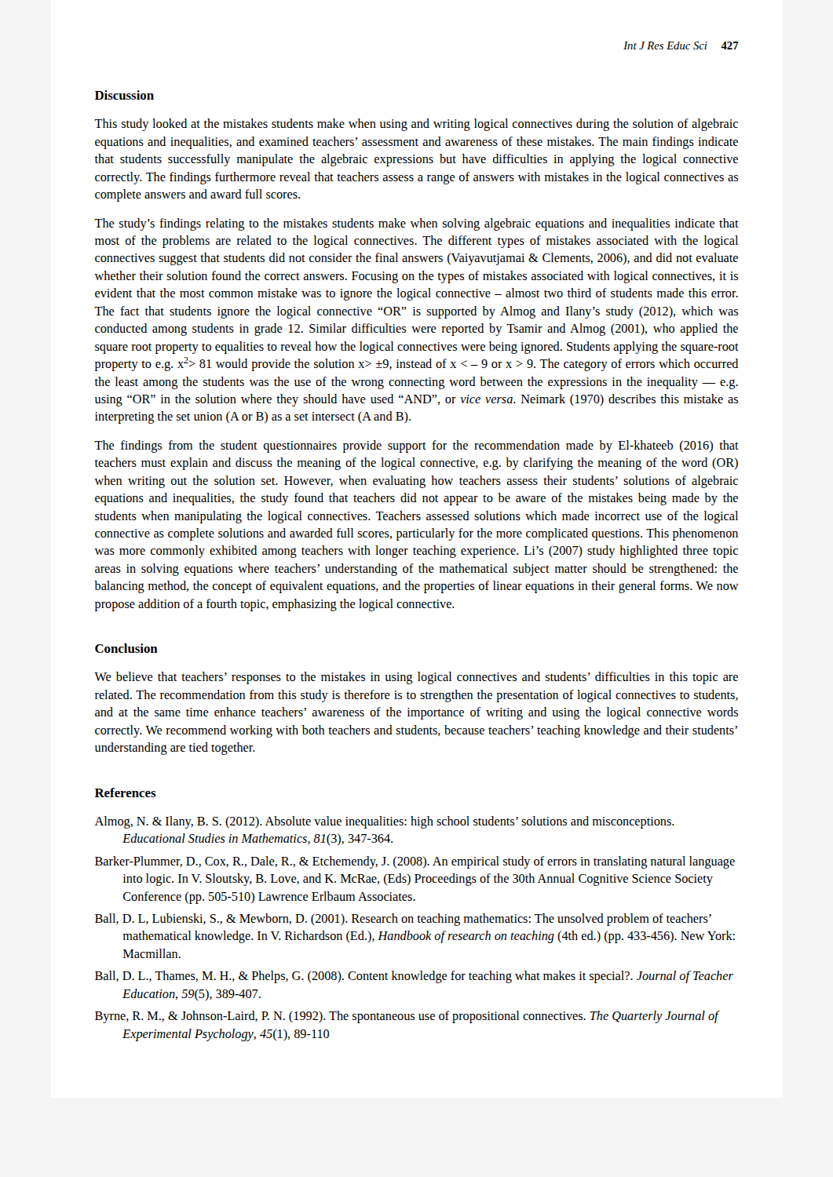Int J Res Educ Sci 427
Discussion
This study looked at the mistakes students make when using and writing logical connectives during the solution of algebraic equations and inequalities, and examined teachers’ assessment and awareness of these mistakes. The main findings indicate that students successfully manipulate the algebraic expressions but have difficulties in applying the logical connective correctly. The findings furthermore reveal that teachers assess a range of answers with mistakes in the logical connectives as complete answers and award full scores.
The study’s findings relating to the mistakes students make when solving algebraic equations and inequalities indicate that most of the problems are related to the logical connectives. The different types of mistakes associated with the logical connectives suggest that students did not consider the final answers (Vaiyavutjamai & Clements, 2006), and did not evaluate whether their solution found the correct answers. Focusing on the types of mistakes associated with logical connectives, it is evident that the most common mistake was to ignore the logical connective – almost two third of students made this error. The fact that students ignore the logical connective “OR” is supported by Almog and Ilany’s study (2012), which was conducted among students in grade 12. Similar difficulties were reported by Tsamir and Almog (2001), who applied the square root property to equalities to reveal how the logical connectives were being ignored. Students applying the square-root property to e.g. x2> 81 would provide the solution x> ±9, instead of x < – 9 or x > 9. The category of errors which occurred the least among the students was the use of the wrong connecting word between the expressions in the inequality — e.g. using “OR” in the solution where they should have used “AND”, or vice versa. Neimark (1970) describes this mistake as interpreting the set union (A or B) as a set intersect (A and B).
The findings from the student questionnaires provide support for the recommendation made by El-khateeb (2016) that teachers must explain and discuss the meaning of the logical connective, e.g. by clarifying the meaning of the word (OR) when writing out the solution set. However, when evaluating how teachers assess their students’ solutions of algebraic equations and inequalities, the study found that teachers did not appear to be aware of the mistakes being made by the students when manipulating the logical connectives. Teachers assessed solutions which made incorrect use of the logical connective as complete solutions and awarded full scores, particularly for the more complicated questions. This phenomenon was more commonly exhibited among teachers with longer teaching experience. Li’s (2007) study highlighted three topic areas in solving equations where teachers’ understanding of the mathematical subject matter should be strengthened: the balancing method, the concept of equivalent equations, and the properties of linear equations in their general forms. We now propose addition of a fourth topic, emphasizing the logical connective.
Conclusion
We believe that teachers’ responses to the mistakes in using logical connectives and students’ difficulties in this topic are related. The recommendation from this study is therefore is to strengthen the presentation of logical connectives to students, and at the same time enhance teachers’ awareness of the importance of writing and using the logical connective words correctly. We recommend working with both teachers and students, because teachers’ teaching knowledge and their students’ understanding are tied together.
References
Almog, N. & Ilany, B. S. (2012). Absolute value inequalities: high school students’ solutions and misconceptions. Educational Studies in Mathematics, 81(3), 347-364.
Barker-Plummer, D., Cox, R., Dale, R., & Etchemendy, J. (2008). An empirical study of errors in translating natural language into logic. In V. Sloutsky, B. Love, and K. McRae, (Eds) Proceedings of the 30th Annual Cognitive Science Society Conference (pp. 505-510) Lawrence Erlbaum Associates.
Ball, D. L, Lubienski, S., & Mewborn, D. (2001). Research on teaching mathematics: The unsolved problem of teachers’ mathematical knowledge. In V. Richardson (Ed.), Handbook of research on teaching (4th ed.) (pp. 433-456). New York: Macmillan.
Ball, D. L., Thames, M. H., & Phelps, G. (2008). Content knowledge for teaching what makes it special?. Journal of Teacher Education, 59(5), 389-407.
Byrne, R. M., & Johnson-Laird, P. N. (1992). The spontaneous use of propositional connectives. The Quarterly Journal of Experimental Psychology, 45(1), 89-110